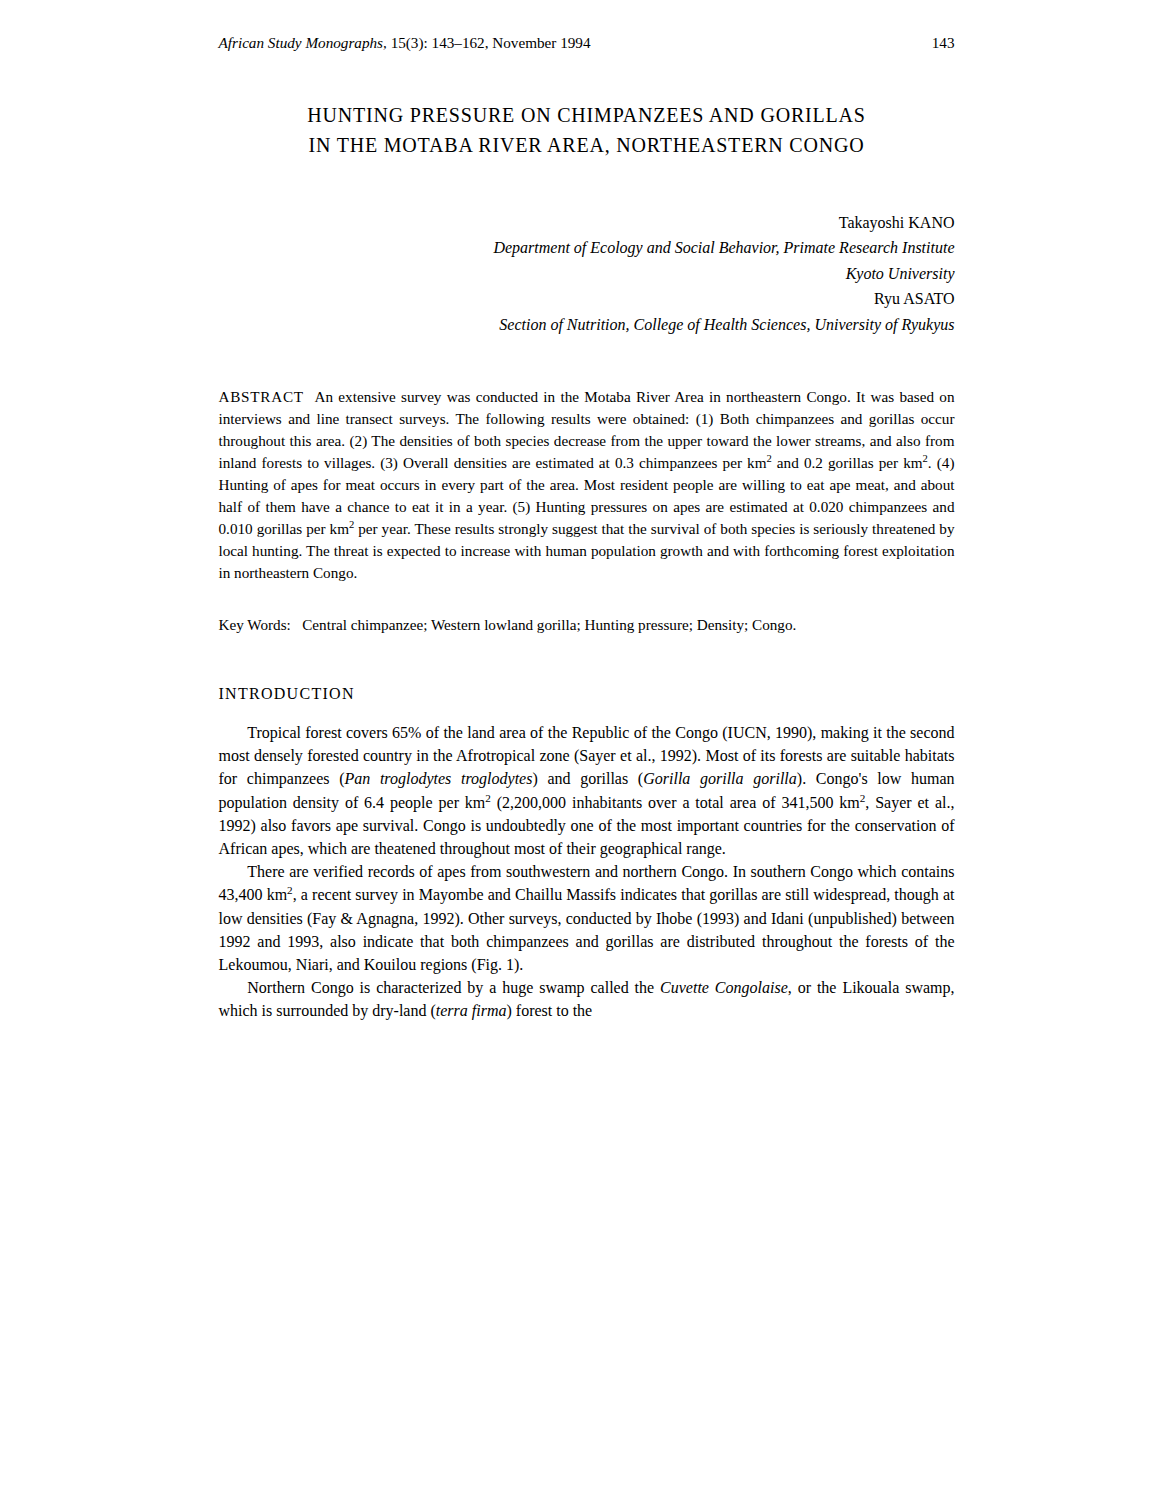African Study Monographs, 15(3): 143–162, November 1994 143
HUNTING PRESSURE ON CHIMPANZEES AND GORILLAS
IN THE MOTABA RIVER AREA, NORTHEASTERN CONGO
Takayoshi KANO
Department of Ecology and Social Behavior, Primate Research Institute
Kyoto University
Ryu ASATO
Section of Nutrition, College of Health Sciences, University of Ryukyus
ABSTRACT An extensive survey was conducted in the Motaba River Area in northeastern Congo. It was based on interviews and line transect surveys. The following results were obtained: (1) Both chimpanzees and gorillas occur throughout this area. (2) The densities of both species decrease from the upper toward the lower streams, and also from inland forests to villages. (3) Overall densities are estimated at 0.3 chimpanzees per km2 and 0.2 gorillas per km2. (4) Hunting of apes for meat occurs in every part of the area. Most resident people are willing to eat ape meat, and about half of them have a chance to eat it in a year. (5) Hunting pressures on apes are estimated at 0.020 chimpanzees and 0.010 gorillas per km2 per year. These results strongly suggest that the survival of both species is seriously threatened by local hunting. The threat is expected to increase with human population growth and with forthcoming forest exploitation in northeastern Congo.
Key Words: Central chimpanzee; Western lowland gorilla; Hunting pressure; Density; Congo.
INTRODUCTION
Tropical forest covers 65% of the land area of the Republic of the Congo (IUCN, 1990), making it the second most densely forested country in the Afrotropical zone (Sayer et al., 1992). Most of its forests are suitable habitats for chimpanzees (Pan troglodytes troglodytes) and gorillas (Gorilla gorilla gorilla). Congo's low human population density of 6.4 people per km2 (2,200,000 inhabitants over a total area of 341,500 km2, Sayer et al., 1992) also favors ape survival. Congo is undoubtedly one of the most important countries for the conservation of African apes, which are theatened throughout most of their geographical range.
There are verified records of apes from southwestern and northern Congo. In southern Congo which contains 43,400 km2, a recent survey in Mayombe and Chaillu Massifs indicates that gorillas are still widespread, though at low densities (Fay & Agnagna, 1992). Other surveys, conducted by Ihobe (1993) and Idani (unpublished) between 1992 and 1993, also indicate that both chimpanzees and gorillas are distributed throughout the forests of the Lekoumou, Niari, and Kouilou regions (Fig. 1).
Northern Congo is characterized by a huge swamp called the Cuvette Congolaise, or the Likouala swamp, which is surrounded by dry-land (terra firma) forest to the